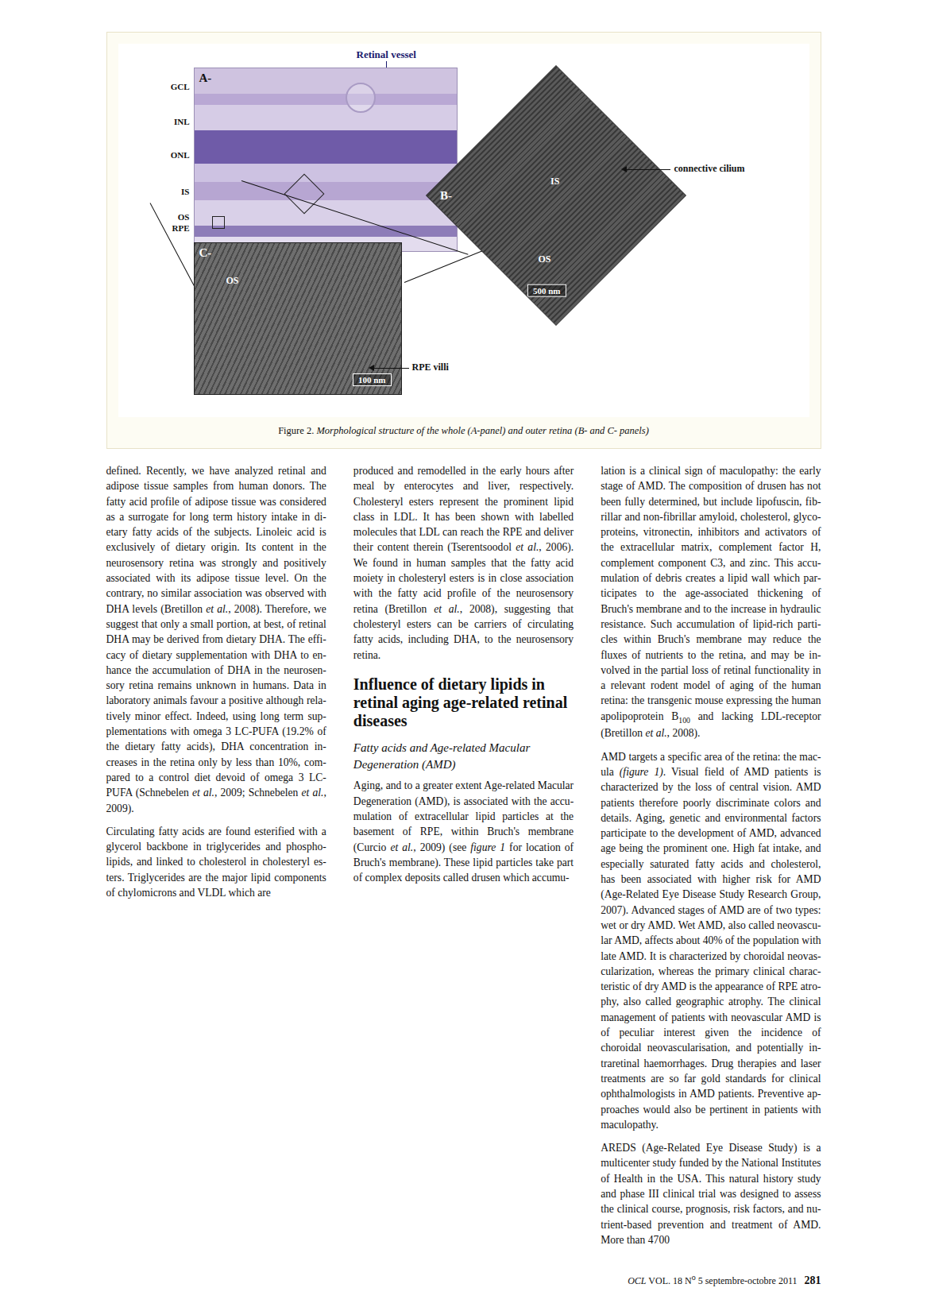Retinal vessel
GCL INL ONL IS OS RPE
A-
B- IS OS 500 nm
connective cilium
C- OS 100 nm
RPE villi
Figure 2. Morphological structure of the whole (A-panel) and outer retina (B- and C- panels)
defined. Recently, we have analyzed retinal and adipose tissue samples from human donors. The fatty acid profile of adipose tissue was considered as a surrogate for long term history intake in dietary fatty acids of the subjects. Linoleic acid is exclusively of dietary origin. Its content in the neurosensory retina was strongly and positively associated with its adipose tissue level. On the contrary, no similar association was observed with DHA levels (Bretillon et al., 2008). Therefore, we suggest that only a small portion, at best, of retinal DHA may be derived from dietary DHA. The efficacy of dietary supplementation with DHA to enhance the accumulation of DHA in the neurosensory retina remains unknown in humans. Data in laboratory animals favour a positive although relatively minor effect. Indeed, using long term supplementations with omega 3 LC-PUFA (19.2% of the dietary fatty acids), DHA concentration increases in the retina only by less than 10%, compared to a control diet devoid of omega 3 LC-PUFA (Schnebelen et al., 2009; Schnebelen et al., 2009).
Circulating fatty acids are found esterified with a glycerol backbone in triglycerides and phospholipids, and linked to cholesterol in cholesteryl esters. Triglycerides are the major lipid components of chylomicrons and VLDL which are
produced and remodelled in the early hours after meal by enterocytes and liver, respectively. Cholesteryl esters represent the prominent lipid class in LDL. It has been shown with labelled molecules that LDL can reach the RPE and deliver their content therein (Tserentsoodol et al., 2006). We found in human samples that the fatty acid moiety in cholesteryl esters is in close association with the fatty acid profile of the neurosensory retina (Bretillon et al., 2008), suggesting that cholesteryl esters can be carriers of circulating fatty acids, including DHA, to the neurosensory retina.
Influence of dietary lipids in retinal aging age-related retinal diseases
Fatty acids and Age-related Macular Degeneration (AMD)
Aging, and to a greater extent Age-related Macular Degeneration (AMD), is associated with the accumulation of extracellular lipid particles at the basement of RPE, within Bruch's membrane (Curcio et al., 2009) (see figure 1 for location of Bruch's membrane). These lipid particles take part of complex deposits called drusen which accumu-
lation is a clinical sign of maculopathy: the early stage of AMD. The composition of drusen has not been fully determined, but include lipofuscin, fibrillar and non-fibrillar amyloid, cholesterol, glycoproteins, vitronectin, inhibitors and activators of the extracellular matrix, complement factor H, complement component C3, and zinc. This accumulation of debris creates a lipid wall which participates to the age-associated thickening of Bruch's membrane and to the increase in hydraulic resistance. Such accumulation of lipid-rich particles within Bruch's membrane may reduce the fluxes of nutrients to the retina, and may be involved in the partial loss of retinal functionality in a relevant rodent model of aging of the human retina: the transgenic mouse expressing the human apolipoprotein B100 and lacking LDL-receptor (Bretillon et al., 2008).
AMD targets a specific area of the retina: the macula (figure 1). Visual field of AMD patients is characterized by the loss of central vision. AMD patients therefore poorly discriminate colors and details. Aging, genetic and environmental factors participate to the development of AMD, advanced age being the prominent one. High fat intake, and especially saturated fatty acids and cholesterol, has been associated with higher risk for AMD (Age-Related Eye Disease Study Research Group, 2007). Advanced stages of AMD are of two types: wet or dry AMD. Wet AMD, also called neovascular AMD, affects about 40% of the population with late AMD. It is characterized by choroidal neovascularization, whereas the primary clinical characteristic of dry AMD is the appearance of RPE atrophy, also called geographic atrophy. The clinical management of patients with neovascular AMD is of peculiar interest given the incidence of choroidal neovascularisation, and potentially intraretinal haemorrhages. Drug therapies and laser treatments are so far gold standards for clinical ophthalmologists in AMD patients. Preventive approaches would also be pertinent in patients with maculopathy.
AREDS (Age-Related Eye Disease Study) is a multicenter study funded by the National Institutes of Health in the USA. This natural history study and phase III clinical trial was designed to assess the clinical course, prognosis, risk factors, and nutrient-based prevention and treatment of AMD. More than 4700
OCL VOL. 18 No 5 septembre-octobre 2011 281